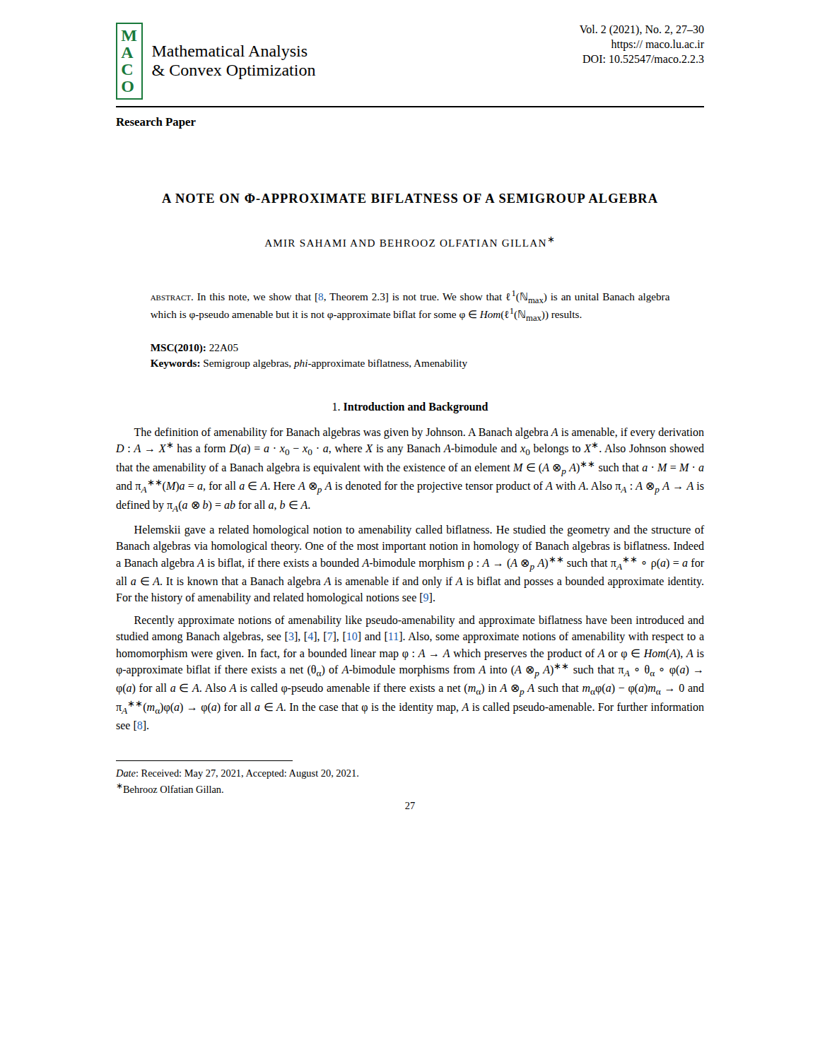MACO
Mathematical Analysis
& Convex Optimization
Vol. 2 (2021), No. 2, 27–30
https:// maco.lu.ac.ir
DOI: 10.52547/maco.2.2.3
Research Paper
A note on φ-approximate biflatness of a semigroup algebra
Amir Sahami and Behrooz Olfatian Gillan∗
Abstract. In this note, we show that [8, Theorem 2.3] is not true. We show that ℓ1(ℕmax) is an unital Banach algebra which is φ-pseudo amenable but it is not φ-approximate biflat for some φ ∈ Hom(ℓ1(ℕmax)) results.
MSC(2010): 22A05
Keywords: Semigroup algebras, phi-approximate biflatness, Amenability
1. Introduction and Background
The definition of amenability for Banach algebras was given by Johnson. A Banach algebra A is amenable, if every derivation D : A → X∗ has a form D(a) = a · x0 − x0 · a, where X is any Banach A-bimodule and x0 belongs to X∗. Also Johnson showed that the amenability of a Banach algebra is equivalent with the existence of an element M ∈ (A ⊗p A)∗∗ such that a · M = M · a and πA∗∗(M)a = a, for all a ∈ A. Here A ⊗p A is denoted for the projective tensor product of A with A. Also πA : A ⊗p A → A is defined by πA(a ⊗ b) = ab for all a, b ∈ A.
Helemskii gave a related homological notion to amenability called biflatness. He studied the geometry and the structure of Banach algebras via homological theory. One of the most important notion in homology of Banach algebras is biflatness. Indeed a Banach algebra A is biflat, if there exists a bounded A-bimodule morphism ρ : A → (A ⊗p A)∗∗ such that πA∗∗ ∘ ρ(a) = a for all a ∈ A. It is known that a Banach algebra A is amenable if and only if A is biflat and posses a bounded approximate identity. For the history of amenability and related homological notions see [9].
Recently approximate notions of amenability like pseudo-amenability and approximate biflatness have been introduced and studied among Banach algebras, see [3], [4], [7], [10] and [11]. Also, some approximate notions of amenability with respect to a homomorphism were given. In fact, for a bounded linear map φ : A → A which preserves the product of A or φ ∈ Hom(A), A is φ-approximate biflat if there exists a net (θα) of A-bimodule morphisms from A into (A ⊗p A)∗∗ such that πA ∘ θα ∘ φ(a) → φ(a) for all a ∈ A. Also A is called φ-pseudo amenable if there exists a net (mα) in A ⊗p A such that mαφ(a) − φ(a)mα → 0 and πA∗∗(mα)φ(a) → φ(a) for all a ∈ A. In the case that φ is the identity map, A is called pseudo-amenable. For further information see [8].
Date: Received: May 27, 2021, Accepted: August 20, 2021.
∗Behrooz Olfatian Gillan.
27